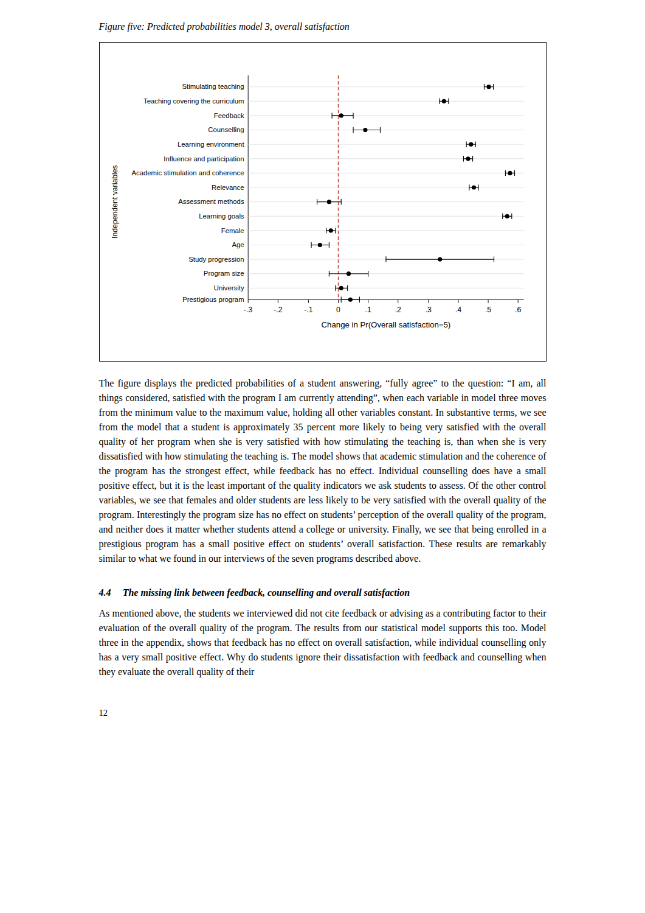Figure five: Predicted probabilities model 3, overall satisfaction
Predicted probabilities model 3, overall satisfaction Dot-and-whisker plot showing the change in the probability that overall satisfaction equals 5 for each independent variable, with a vertical reference line at zero. Independent variables Stimulating teaching Teaching covering the curriculum Feedback Counselling Learning environment Influence and participation Academic stimulation and coherence Relevance Assessment methods Learning goals Female Age Study progression Program size University Prestigious program -.3 -.2 -.1 0 .1 .2 .3 .4 .5 .6 Change in Pr(Overall satisfaction=5)
The figure displays the predicted probabilities of a student answering, “fully agree” to the question: “I am, all things considered, satisfied with the program I am currently attending”, when each variable in model three moves from the minimum value to the maximum value, holding all other variables constant. In substantive terms, we see from the model that a student is approximately 35 percent more likely to being very satisfied with the overall quality of her program when she is very satisfied with how stimulating the teaching is, than when she is very dissatisfied with how stimulating the teaching is. The model shows that academic stimulation and the coherence of the program has the strongest effect, while feedback has no effect. Individual counselling does have a small positive effect, but it is the least important of the quality indicators we ask students to assess. Of the other control variables, we see that females and older students are less likely to be very satisfied with the overall quality of the program. Interestingly the program size has no effect on students’ perception of the overall quality of the program, and neither does it matter whether students attend a college or university. Finally, we see that being enrolled in a prestigious program has a small positive effect on students’ overall satisfaction. These results are remarkably similar to what we found in our interviews of the seven programs described above.
4.4 The missing link between feedback, counselling and overall satisfaction
As mentioned above, the students we interviewed did not cite feedback or advising as a contributing factor to their evaluation of the overall quality of the program. The results from our statistical model supports this too. Model three in the appendix, shows that feedback has no effect on overall satisfaction, while individual counselling only has a very small positive effect. Why do students ignore their dissatisfaction with feedback and counselling when they evaluate the overall quality of their
12